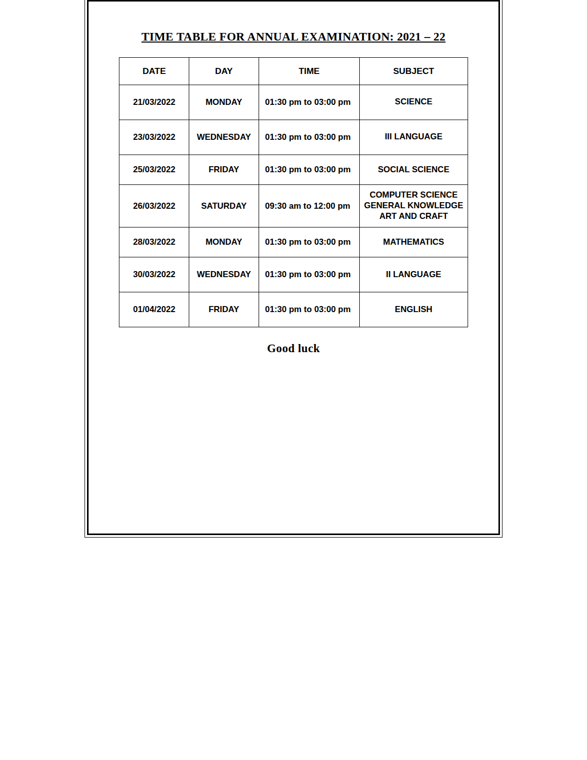TIME TABLE FOR ANNUAL EXAMINATION: 2021 – 22
| DATE | DAY | TIME | SUBJECT |
| --- | --- | --- | --- |
| 21/03/2022 | MONDAY | 01:30 pm to 03:00 pm | SCIENCE |
| 23/03/2022 | WEDNESDAY | 01:30 pm to 03:00 pm | III LANGUAGE |
| 25/03/2022 | FRIDAY | 01:30 pm to 03:00 pm | SOCIAL SCIENCE |
| 26/03/2022 | SATURDAY | 09:30 am to 12:00 pm | COMPUTER SCIENCE GENERAL KNOWLEDGE ART AND CRAFT |
| 28/03/2022 | MONDAY | 01:30 pm to 03:00 pm | MATHEMATICS |
| 30/03/2022 | WEDNESDAY | 01:30 pm to 03:00 pm | II LANGUAGE |
| 01/04/2022 | FRIDAY | 01:30 pm to 03:00 pm | ENGLISH |
Good luck